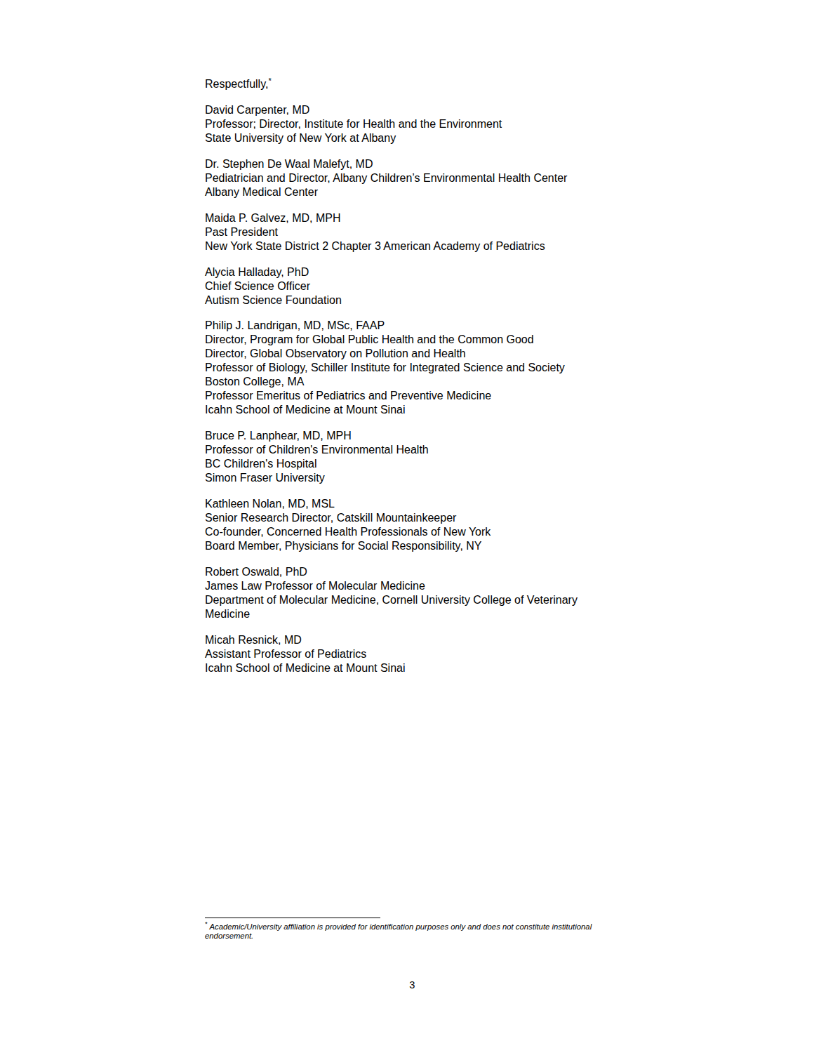Respectfully,*
David Carpenter, MD
Professor; Director, Institute for Health and the Environment
State University of New York at Albany
Dr. Stephen De Waal Malefyt, MD
Pediatrician and Director, Albany Children’s Environmental Health Center
Albany Medical Center
Maida P. Galvez, MD, MPH
Past President
New York State District 2 Chapter 3 American Academy of Pediatrics
Alycia Halladay, PhD
Chief Science Officer
Autism Science Foundation
Philip J. Landrigan, MD, MSc, FAAP
Director, Program for Global Public Health and the Common Good
Director, Global Observatory on Pollution and Health
Professor of Biology, Schiller Institute for Integrated Science and Society
Boston College, MA
Professor Emeritus of Pediatrics and Preventive Medicine
Icahn School of Medicine at Mount Sinai
Bruce P. Lanphear, MD, MPH
Professor of Children's Environmental Health
BC Children's Hospital
Simon Fraser University
Kathleen Nolan, MD, MSL
Senior Research Director, Catskill Mountainkeeper
Co-founder, Concerned Health Professionals of New York
Board Member, Physicians for Social Responsibility, NY
Robert Oswald, PhD
James Law Professor of Molecular Medicine
Department of Molecular Medicine, Cornell University College of Veterinary Medicine
Micah Resnick, MD
Assistant Professor of Pediatrics
Icahn School of Medicine at Mount Sinai
* Academic/University affiliation is provided for identification purposes only and does not constitute institutional endorsement.
3